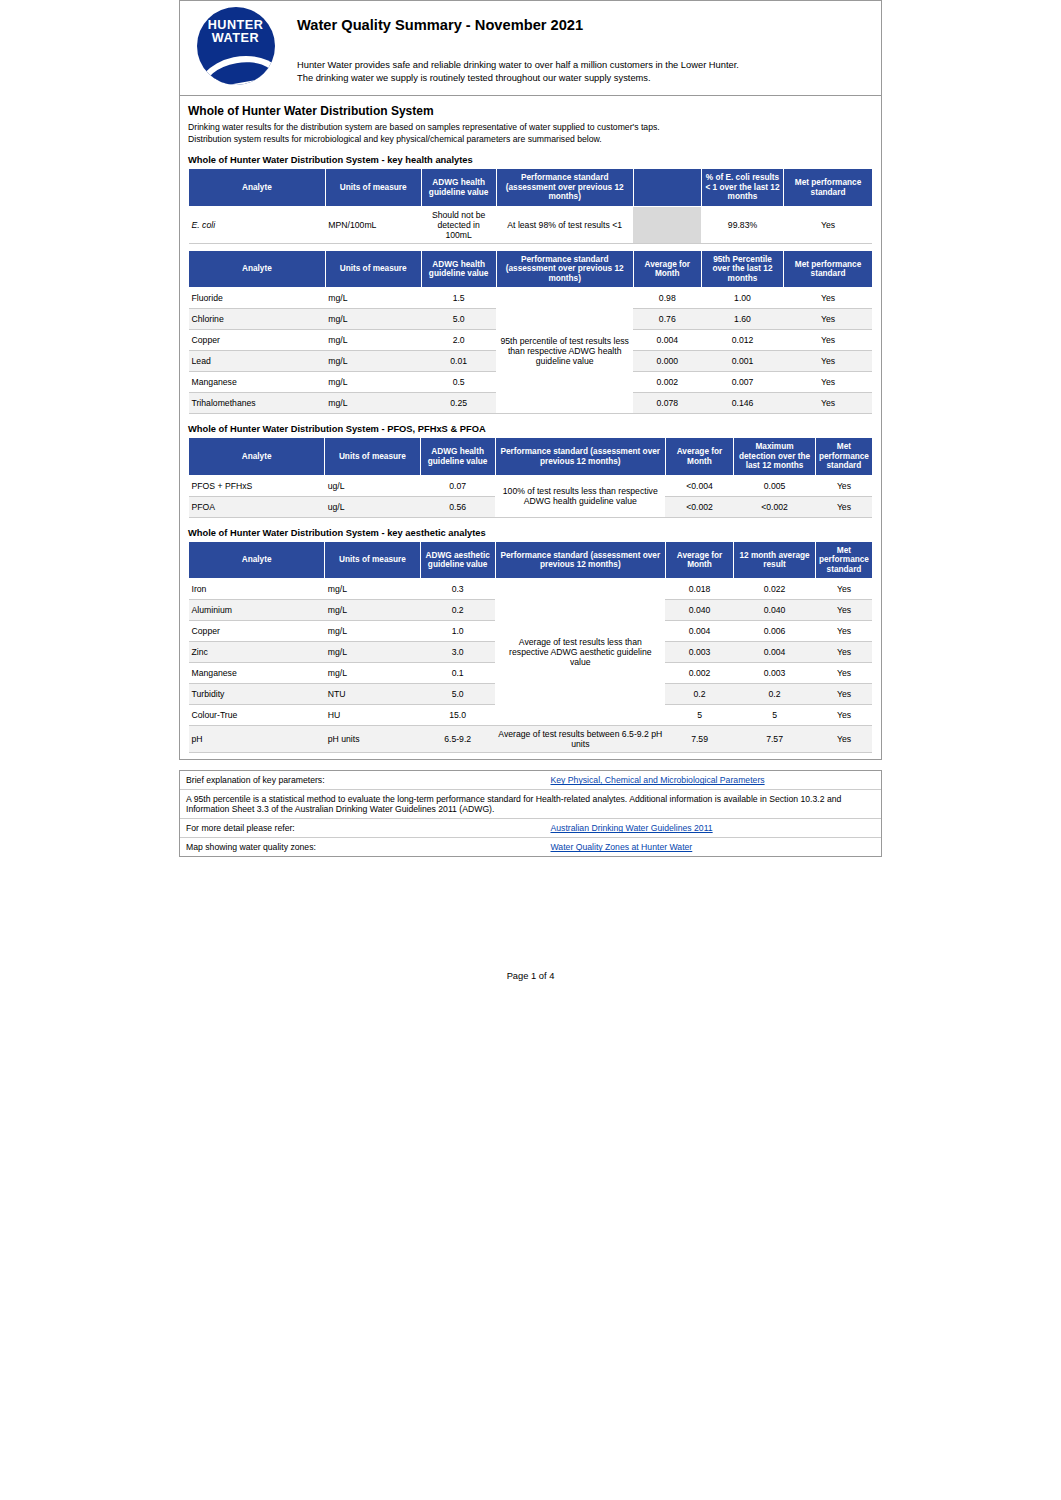HUNTER
WATER
Water Quality Summary - November 2021
Hunter Water provides safe and reliable drinking water to over half a million customers in the Lower Hunter.
The drinking water we supply is routinely tested throughout our water supply systems.
Whole of Hunter Water Distribution System
Drinking water results for the distribution system are based on samples representative of water supplied to customer's taps.
Distribution system results for microbiological and key physical/chemical parameters are summarised below.
Whole of Hunter Water Distribution System - key health analytes
| Analyte | Units of measure | ADWG health guideline value | Performance standard (assessment over previous 12 months) | | % of E. coli results < 1 over the last 12 months | Met performance standard |
| --- | --- | --- | --- | --- | --- | --- |
| E. coli | MPN/100mL | Should not be detected in 100mL | At least 98% of test results <1 | | 99.83% | Yes |
| Analyte | Units of measure | ADWG health guideline value | Performance standard (assessment over previous 12 months) | Average for Month | 95th Percentile over the last 12 months | Met performance standard |
| --- | --- | --- | --- | --- | --- | --- |
| Fluoride | mg/L | 1.5 | 95th percentile of test results less than respective ADWG health guideline value | 0.98 | 1.00 | Yes |
| Chlorine | mg/L | 5.0 | 0.76 | 1.60 | Yes |
| Copper | mg/L | 2.0 | 0.004 | 0.012 | Yes |
| Lead | mg/L | 0.01 | 0.000 | 0.001 | Yes |
| Manganese | mg/L | 0.5 | 0.002 | 0.007 | Yes |
| Trihalomethanes | mg/L | 0.25 | 0.078 | 0.146 | Yes |
Whole of Hunter Water Distribution System - PFOS, PFHxS & PFOA
| Analyte | Units of measure | ADWG health guideline value | Performance standard (assessment over previous 12 months) | Average for Month | Maximum detection over the last 12 months | Met performance standard |
| --- | --- | --- | --- | --- | --- | --- |
| PFOS + PFHxS | ug/L | 0.07 | 100% of test results less than respective ADWG health guideline value | <0.004 | 0.005 | Yes |
| PFOA | ug/L | 0.56 | <0.002 | <0.002 | Yes |
Whole of Hunter Water Distribution System - key aesthetic analytes
| Analyte | Units of measure | ADWG aesthetic guideline value | Performance standard (assessment over previous 12 months) | Average for Month | 12 month average result | Met performance standard |
| --- | --- | --- | --- | --- | --- | --- |
| Iron | mg/L | 0.3 | Average of test results less than respective ADWG aesthetic guideline value | 0.018 | 0.022 | Yes |
| Aluminium | mg/L | 0.2 | 0.040 | 0.040 | Yes |
| Copper | mg/L | 1.0 | 0.004 | 0.006 | Yes |
| Zinc | mg/L | 3.0 | 0.003 | 0.004 | Yes |
| Manganese | mg/L | 0.1 | 0.002 | 0.003 | Yes |
| Turbidity | NTU | 5.0 | 0.2 | 0.2 | Yes |
| Colour-True | HU | 15.0 | 5 | 5 | Yes |
| pH | pH units | 6.5-9.2 | Average of test results between 6.5-9.2 pH units | 7.59 | 7.57 | Yes |
| Brief explanation of key parameters: | Key Physical, Chemical and Microbiological Parameters |
| A 95th percentile is a statistical method to evaluate the long-term performance standard for Health-related analytes. Additional information is available in Section 10.3.2 and Information Sheet 3.3 of the Australian Drinking Water Guidelines 2011 (ADWG). |
| For more detail please refer: | Australian Drinking Water Guidelines 2011 |
| Map showing water quality zones: | Water Quality Zones at Hunter Water |
Page 1 of 4